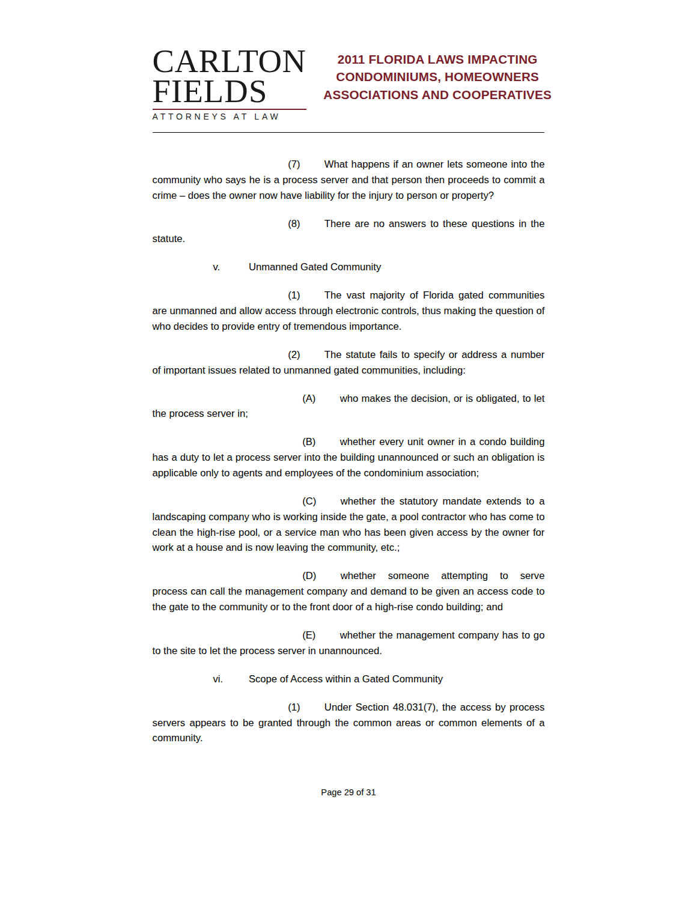CARLTON
FIELDS
ATTORNEYS AT LAW
2011 FLORIDA LAWS IMPACTING
CONDOMINIUMS, HOMEOWNERS
ASSOCIATIONS AND COOPERATIVES
(7) What happens if an owner lets someone into the community who says he is a process server and that person then proceeds to commit a crime – does the owner now have liability for the injury to person or property?
(8) There are no answers to these questions in the statute.
v. Unmanned Gated Community
(1) The vast majority of Florida gated communities are unmanned and allow access through electronic controls, thus making the question of who decides to provide entry of tremendous importance.
(2) The statute fails to specify or address a number of important issues related to unmanned gated communities, including:
(A) who makes the decision, or is obligated, to let the process server in;
(B) whether every unit owner in a condo building has a duty to let a process server into the building unannounced or such an obligation is applicable only to agents and employees of the condominium association;
(C) whether the statutory mandate extends to a landscaping company who is working inside the gate, a pool contractor who has come to clean the high-rise pool, or a service man who has been given access by the owner for work at a house and is now leaving the community, etc.;
(D) whether someone attempting to serve process can call the management company and demand to be given an access code to the gate to the community or to the front door of a high-rise condo building; and
(E) whether the management company has to go to the site to let the process server in unannounced.
vi. Scope of Access within a Gated Community
(1) Under Section 48.031(7), the access by process servers appears to be granted through the common areas or common elements of a community.
Page 29 of 31